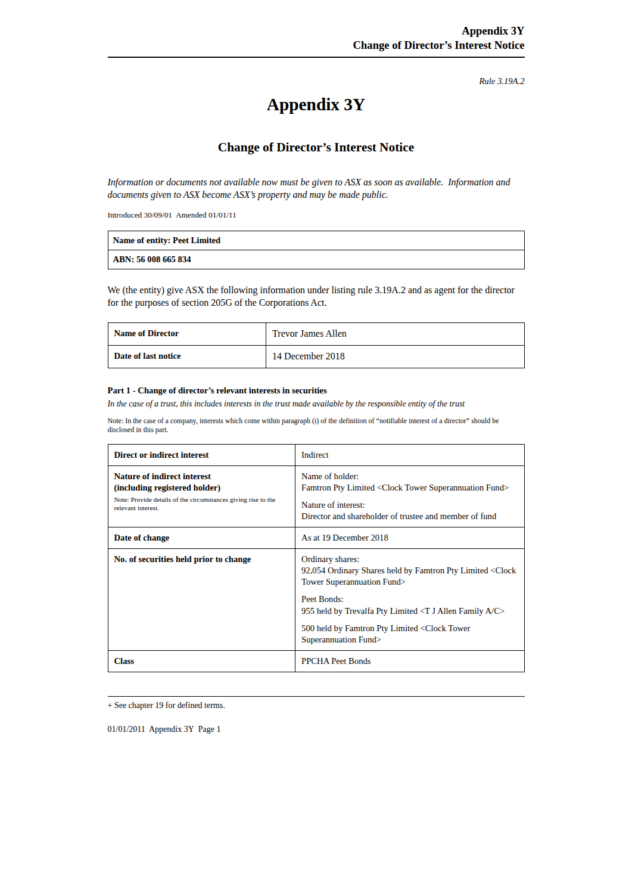Appendix 3Y
Change of Director’s Interest Notice
Rule 3.19A.2
Appendix 3Y
Change of Director’s Interest Notice
Information or documents not available now must be given to ASX as soon as available. Information and documents given to ASX become ASX’s property and may be made public.
Introduced 30/09/01 Amended 01/01/11
| Name of entity: Peet Limited |
| ABN: 56 008 665 834 |
We (the entity) give ASX the following information under listing rule 3.19A.2 and as agent for the director for the purposes of section 205G of the Corporations Act.
| Name of Director | Trevor James Allen |
| Date of last notice | 14 December 2018 |
Part 1 - Change of director’s relevant interests in securities
In the case of a trust, this includes interests in the trust made available by the responsible entity of the trust
Note: In the case of a company, interests which come within paragraph (i) of the definition of “notifiable interest of a director” should be disclosed in this part.
| Direct or indirect interest | Indirect |
| Nature of indirect interest (including registered holder) Note: Provide details of the circumstances giving rise to the relevant interest. | Name of holder: Famtron Pty Limited <Clock Tower Superannuation Fund> Nature of interest: Director and shareholder of trustee and member of fund |
| Date of change | As at 19 December 2018 |
| No. of securities held prior to change | Ordinary shares: 92,054 Ordinary Shares held by Famtron Pty Limited <Clock Tower Superannuation Fund> Peet Bonds: 955 held by Trevalfa Pty Limited <T J Allen Family A/C> 500 held by Famtron Pty Limited <Clock Tower Superannuation Fund> |
| Class | PPCHA Peet Bonds |
+ See chapter 19 for defined terms.
01/01/2011 Appendix 3Y Page 1